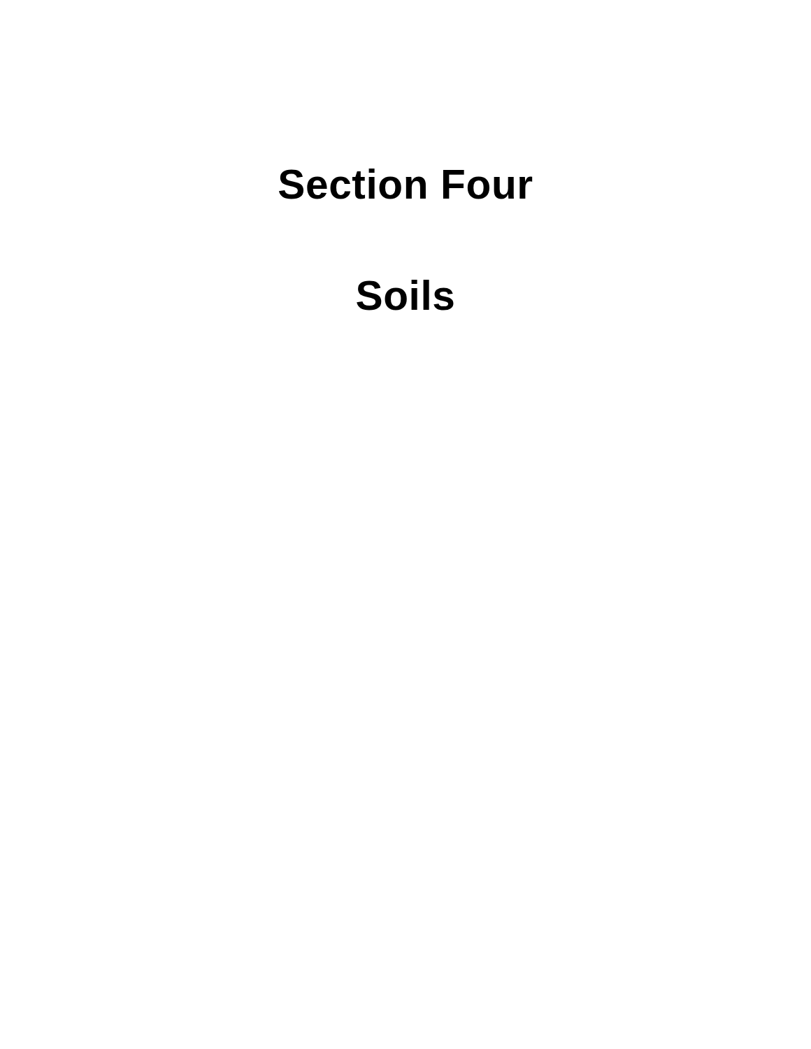Section Four
Soils